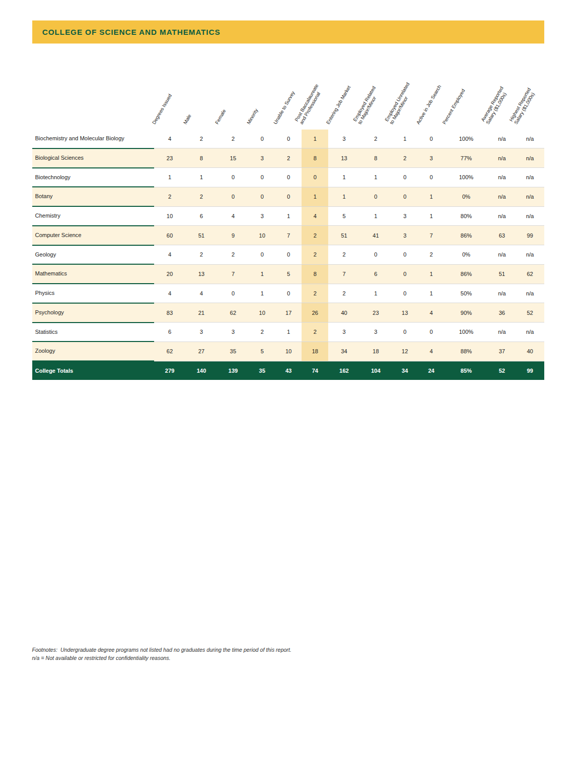College of Science and Mathematics
| | Degrees Issued | Male | Female | Minority | Unable to Survey | Post Baccalaureate and Professional | Entering Job Market | Employed Related to Major/Minor | Employed Unrelated to Major/Minor | Active in Job Search | Percent Employed | Average Reported Salary ($1,000s) | Highest Reported Salary ($1,000s) |
| --- | --- | --- | --- | --- | --- | --- | --- | --- | --- | --- | --- | --- | --- |
| Biochemistry and Molecular Biology | 4 | 2 | 2 | 0 | 0 | 1 | 3 | 2 | 1 | 0 | 100% | n/a | n/a |
| Biological Sciences | 23 | 8 | 15 | 3 | 2 | 8 | 13 | 8 | 2 | 3 | 77% | n/a | n/a |
| Biotechnology | 1 | 1 | 0 | 0 | 0 | 0 | 1 | 1 | 0 | 0 | 100% | n/a | n/a |
| Botany | 2 | 2 | 0 | 0 | 0 | 1 | 1 | 0 | 0 | 1 | 0% | n/a | n/a |
| Chemistry | 10 | 6 | 4 | 3 | 1 | 4 | 5 | 1 | 3 | 1 | 80% | n/a | n/a |
| Computer Science | 60 | 51 | 9 | 10 | 7 | 2 | 51 | 41 | 3 | 7 | 86% | 63 | 99 |
| Geology | 4 | 2 | 2 | 0 | 0 | 2 | 2 | 0 | 0 | 2 | 0% | n/a | n/a |
| Mathematics | 20 | 13 | 7 | 1 | 5 | 8 | 7 | 6 | 0 | 1 | 86% | 51 | 62 |
| Physics | 4 | 4 | 0 | 1 | 0 | 2 | 2 | 1 | 0 | 1 | 50% | n/a | n/a |
| Psychology | 83 | 21 | 62 | 10 | 17 | 26 | 40 | 23 | 13 | 4 | 90% | 36 | 52 |
| Statistics | 6 | 3 | 3 | 2 | 1 | 2 | 3 | 3 | 0 | 0 | 100% | n/a | n/a |
| Zoology | 62 | 27 | 35 | 5 | 10 | 18 | 34 | 18 | 12 | 4 | 88% | 37 | 40 |
| College Totals | 279 | 140 | 139 | 35 | 43 | 74 | 162 | 104 | 34 | 24 | 85% | 52 | 99 |
Footnotes: Undergraduate degree programs not listed had no graduates during the time period of this report.
n/a = Not available or restricted for confidentiality reasons.